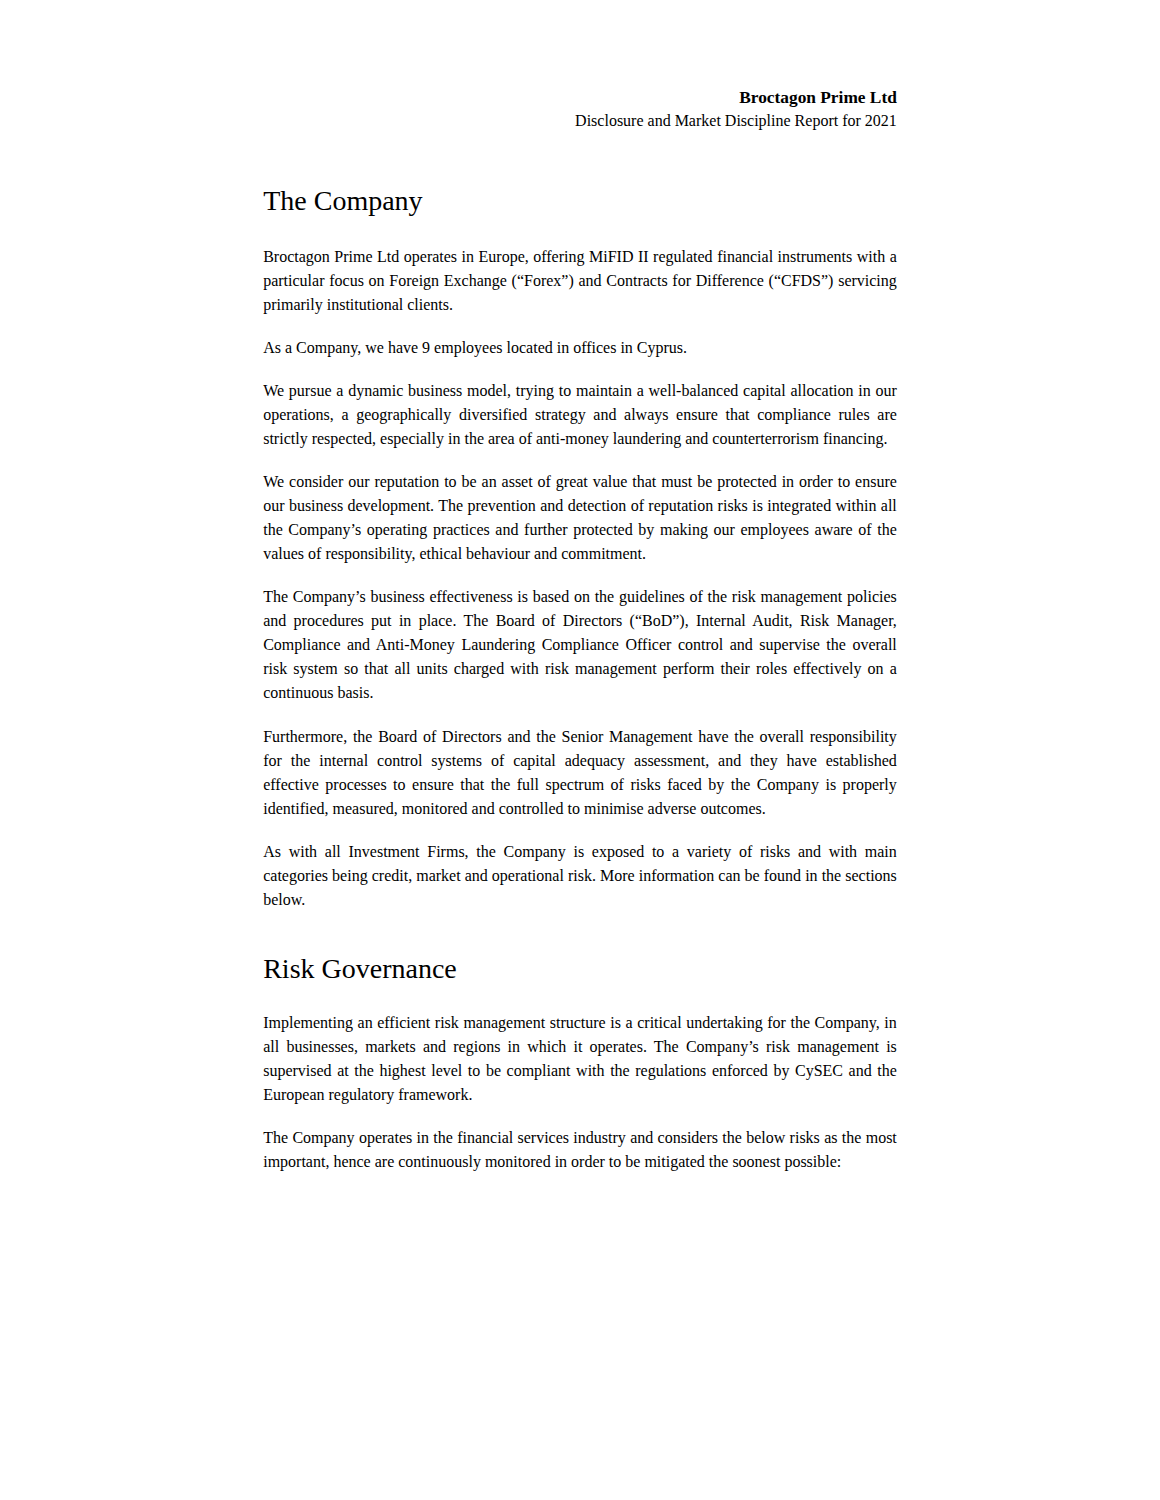Broctagon Prime Ltd
Disclosure and Market Discipline Report for 2021
The Company
Broctagon Prime Ltd operates in Europe, offering MiFID II regulated financial instruments with a particular focus on Foreign Exchange (“Forex”) and Contracts for Difference (“CFDS”) servicing primarily institutional clients.
As a Company, we have 9 employees located in offices in Cyprus.
We pursue a dynamic business model, trying to maintain a well-balanced capital allocation in our operations, a geographically diversified strategy and always ensure that compliance rules are strictly respected, especially in the area of anti-money laundering and counterterrorism financing.
We consider our reputation to be an asset of great value that must be protected in order to ensure our business development. The prevention and detection of reputation risks is integrated within all the Company’s operating practices and further protected by making our employees aware of the values of responsibility, ethical behaviour and commitment.
The Company’s business effectiveness is based on the guidelines of the risk management policies and procedures put in place. The Board of Directors (“BoD”), Internal Audit, Risk Manager, Compliance and Anti-Money Laundering Compliance Officer control and supervise the overall risk system so that all units charged with risk management perform their roles effectively on a continuous basis.
Furthermore, the Board of Directors and the Senior Management have the overall responsibility for the internal control systems of capital adequacy assessment, and they have established effective processes to ensure that the full spectrum of risks faced by the Company is properly identified, measured, monitored and controlled to minimise adverse outcomes.
As with all Investment Firms, the Company is exposed to a variety of risks and with main categories being credit, market and operational risk. More information can be found in the sections below.
Risk Governance
Implementing an efficient risk management structure is a critical undertaking for the Company, in all businesses, markets and regions in which it operates. The Company’s risk management is supervised at the highest level to be compliant with the regulations enforced by CySEC and the European regulatory framework.
The Company operates in the financial services industry and considers the below risks as the most important, hence are continuously monitored in order to be mitigated the soonest possible: